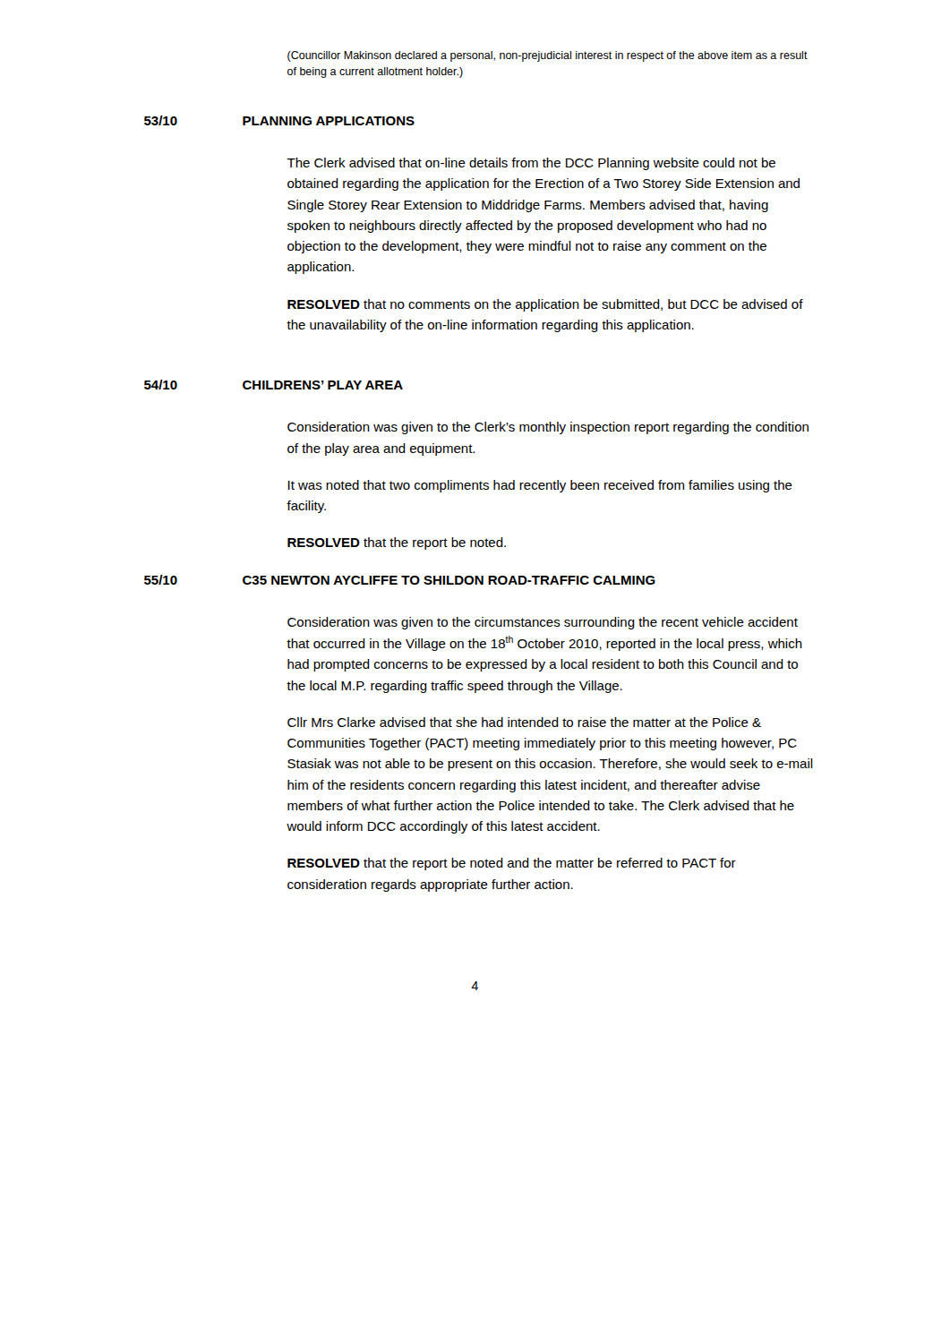(Councillor Makinson declared a personal, non-prejudicial interest in respect of the above item as a result of being a current allotment holder.)
53/10
PLANNING APPLICATIONS
The Clerk advised that on-line details from the DCC Planning website could not be obtained regarding the application for the Erection of a Two Storey Side Extension and Single Storey Rear Extension to Middridge Farms. Members advised that, having spoken to neighbours directly affected by the proposed development who had no objection to the development, they were mindful not to raise any comment on the application.
RESOLVED that no comments on the application be submitted, but DCC be advised of the unavailability of the on-line information regarding this application.
54/10
CHILDRENS’ PLAY AREA
Consideration was given to the Clerk’s monthly inspection report regarding the condition of the play area and equipment.
It was noted that two compliments had recently been received from families using the facility.
RESOLVED that the report be noted.
55/10
C35 NEWTON AYCLIFFE TO SHILDON ROAD-TRAFFIC CALMING
Consideration was given to the circumstances surrounding the recent vehicle accident that occurred in the Village on the 18th October 2010, reported in the local press, which had prompted concerns to be expressed by a local resident to both this Council and to the local M.P. regarding traffic speed through the Village.
Cllr Mrs Clarke advised that she had intended to raise the matter at the Police & Communities Together (PACT) meeting immediately prior to this meeting however, PC Stasiak was not able to be present on this occasion. Therefore, she would seek to e-mail him of the residents concern regarding this latest incident, and thereafter advise members of what further action the Police intended to take. The Clerk advised that he would inform DCC accordingly of this latest accident.
RESOLVED that the report be noted and the matter be referred to PACT for consideration regards appropriate further action.
4